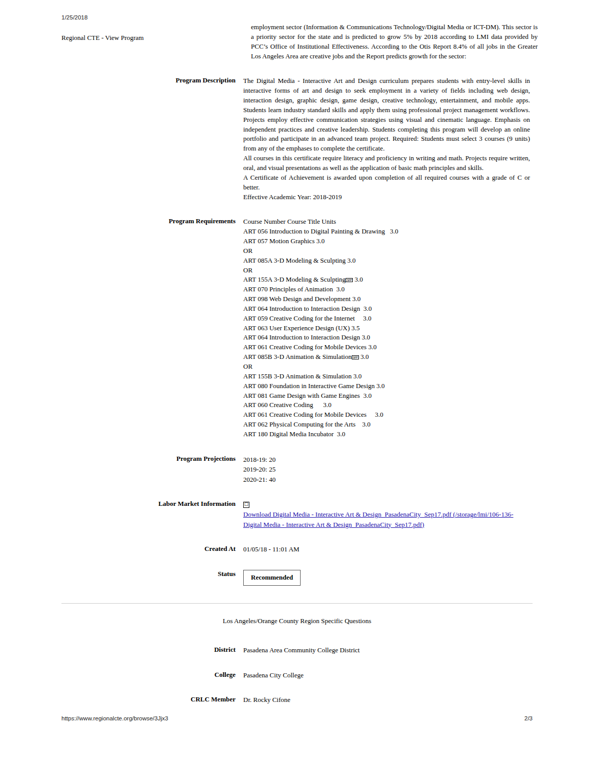1/25/2018
Regional CTE - View Program
employment sector (Information & Communications Technology/Digital Media or ICT-DM). This sector is a priority sector for the state and is predicted to grow 5% by 2018 according to LMI data provided by PCC’s Office of Institutional Effectiveness. According to the Otis Report 8.4% of all jobs in the Greater Los Angeles Area are creative jobs and the Report predicts growth for the sector:
Program Description
The Digital Media - Interactive Art and Design curriculum prepares students with entry-level skills in interactive forms of art and design to seek employment in a variety of fields including web design, interaction design, graphic design, game design, creative technology, entertainment, and mobile apps. Students learn industry standard skills and apply them using professional project management workflows. Projects employ effective communication strategies using visual and cinematic language. Emphasis on independent practices and creative leadership. Students completing this program will develop an online portfolio and participate in an advanced team project. Required: Students must select 3 courses (9 units) from any of the emphases to complete the certificate.
All courses in this certificate require literacy and proficiency in writing and math. Projects require written, oral, and visual presentations as well as the application of basic math principles and skills.
A Certificate of Achievement is awarded upon completion of all required courses with a grade of C or better.
Effective Academic Year: 2018-2019
Program Requirements
Course Number Course Title Units
ART 056 Introduction to Digital Painting & Drawing 3.0
ART 057 Motion Graphics 3.0
OR
ART 085A 3-D Modeling & Sculpting 3.0
OR
ART 155A 3-D Modeling & SculptingSFP 3.0
ART 070 Principles of Animation 3.0
ART 098 Web Design and Development 3.0
ART 064 Introduction to Interaction Design 3.0
ART 059 Creative Coding for the Internet 3.0
ART 063 User Experience Design (UX) 3.5
ART 064 Introduction to Interaction Design 3.0
ART 061 Creative Coding for Mobile Devices 3.0
ART 085B 3-D Animation & SimulationSFP 3.0
OR
ART 155B 3-D Animation & Simulation 3.0
ART 080 Foundation in Interactive Game Design 3.0
ART 081 Game Design with Game Engines 3.0
ART 060 Creative Coding 3.0
ART 061 Creative Coding for Mobile Devices 3.0
ART 062 Physical Computing for the Arts 3.0
ART 180 Digital Media Incubator 3.0
Program Projections
2018-19: 20
2019-20: 25
2020-21: 40
Labor Market Information
☐ Download Digital Media - Interactive Art & Design_PasadenaCity_Sep17.pdf (/storage/lmi/106-136-Digital Media - Interactive Art & Design_PasadenaCity_Sep17.pdf)
Created At
01/05/18 - 11:01 AM
Status
Recommended
Los Angeles/Orange County Region Specific Questions
District
Pasadena Area Community College District
College
Pasadena City College
CRLC Member
Dr. Rocky Cifone
https://www.regionalcte.org/browse/3Jjx3 2/3